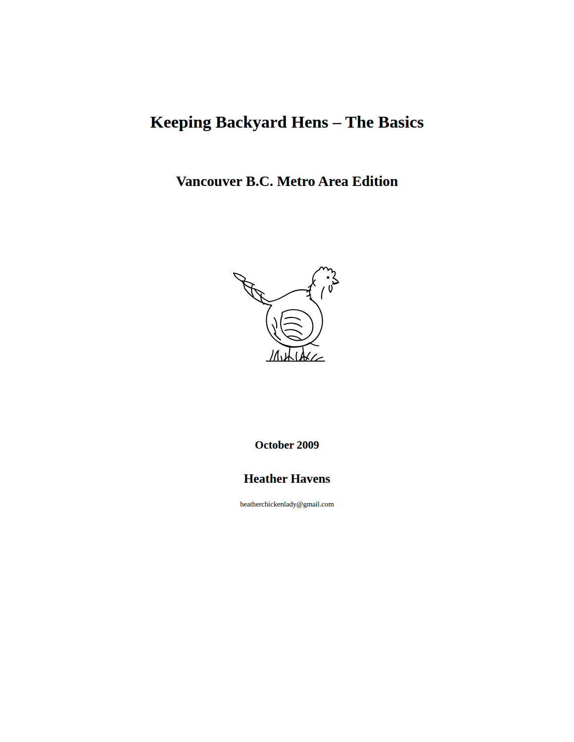Keeping Backyard Hens – The Basics
Vancouver B.C. Metro Area Edition
October 2009
Heather Havens
heatherchickenlady@gmail.com